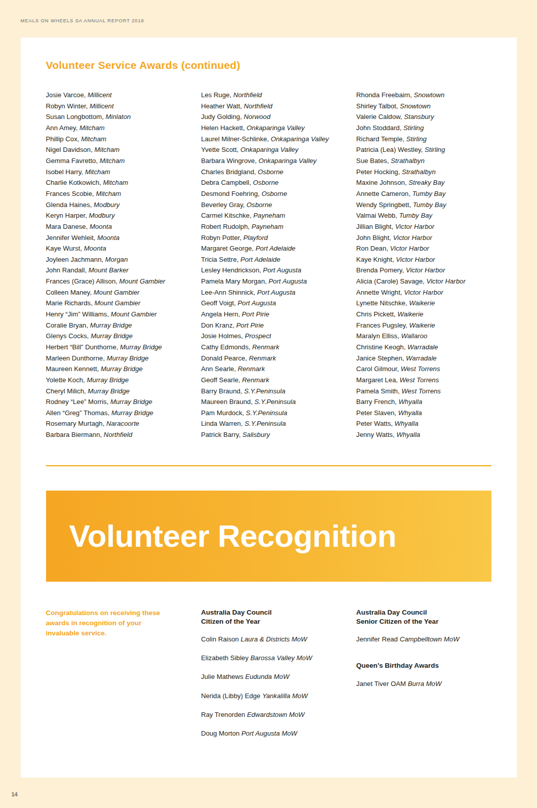Meals on Wheels SA Annual Report 2018
Volunteer Service Awards (continued)
Josie Varcoe, Millicent
Robyn Winter, Millicent
Susan Longbottom, Minlaton
Ann Amey, Mitcham
Phillip Cox, Mitcham
Nigel Davidson, Mitcham
Gemma Favretto, Mitcham
Isobel Harry, Mitcham
Charlie Kotkowich, Mitcham
Frances Scobie, Mitcham
Glenda Haines, Modbury
Keryn Harper, Modbury
Mara Danese, Moonta
Jennifer Wehleit, Moonta
Kaye Wurst, Moonta
Joyleen Jachmann, Morgan
John Randall, Mount Barker
Frances (Grace) Allison, Mount Gambier
Colleen Maney, Mount Gambier
Marie Richards, Mount Gambier
Henry “Jim” Williams, Mount Gambier
Coralie Bryan, Murray Bridge
Glenys Cocks, Murray Bridge
Herbert “Bill” Dunthorne, Murray Bridge
Marleen Dunthorne, Murray Bridge
Maureen Kennett, Murray Bridge
Yolette Koch, Murray Bridge
Cheryl Milich, Murray Bridge
Rodney “Lee” Morris, Murray Bridge
Allen “Greg” Thomas, Murray Bridge
Rosemary Murtagh, Naracoorte
Barbara Biermann, Northfield
Les Ruge, Northfield
Heather Watt, Northfield
Judy Golding, Norwood
Helen Hackett, Onkaparinga Valley
Laurel Milner-Schlinke, Onkaparinga Valley
Yvette Scott, Onkaparinga Valley
Barbara Wingrove, Onkaparinga Valley
Charles Bridgland, Osborne
Debra Campbell, Osborne
Desmond Foehring, Osborne
Beverley Gray, Osborne
Carmel Kitschke, Payneham
Robert Rudolph, Payneham
Robyn Potter, Playford
Margaret George, Port Adelaide
Tricia Settre, Port Adelaide
Lesley Hendrickson, Port Augusta
Pamela Mary Morgan, Port Augusta
Lee-Ann Shinnick, Port Augusta
Geoff Voigt, Port Augusta
Angela Hern, Port Pirie
Don Kranz, Port Pirie
Josie Holmes, Prospect
Cathy Edmonds, Renmark
Donald Pearce, Renmark
Ann Searle, Renmark
Geoff Searle, Renmark
Barry Braund, S.Y.Peninsula
Maureen Braund, S.Y.Peninsula
Pam Murdock, S.Y.Peninsula
Linda Warren, S.Y.Peninsula
Patrick Barry, Salisbury
Rhonda Freebairn, Snowtown
Shirley Talbot, Snowtown
Valerie Caldow, Stansbury
John Stoddard, Stirling
Richard Temple, Stirling
Patricia (Lea) Westley, Stirling
Sue Bates, Strathalbyn
Peter Hocking, Strathalbyn
Maxine Johnson, Streaky Bay
Annette Cameron, Tumby Bay
Wendy Springbett, Tumby Bay
Valmai Webb, Tumby Bay
Jillian Blight, Victor Harbor
John Blight, Victor Harbor
Ron Dean, Victor Harbor
Kaye Knight, Victor Harbor
Brenda Pomery, Victor Harbor
Alicia (Carole) Savage, Victor Harbor
Annette Wright, Victor Harbor
Lynette Nitschke, Waikerie
Chris Pickett, Waikerie
Frances Pugsley, Waikerie
Maralyn Elliss, Wallaroo
Christine Keogh, Warradale
Janice Stephen, Warradale
Carol Gilmour, West Torrens
Margaret Lea, West Torrens
Pamela Smith, West Torrens
Barry French, Whyalla
Peter Slaven, Whyalla
Peter Watts, Whyalla
Jenny Watts, Whyalla
Volunteer Recognition
Congratulations on receiving these awards in recognition of your invaluable service.
Australia Day Council
Citizen of the Year
Colin Raison Laura & Districts MoW
Elizabeth Sibley Barossa Valley MoW
Julie Mathews Eudunda MoW
Nerida (Libby) Edge Yankalilla MoW
Ray Trenorden Edwardstown MoW
Doug Morton Port Augusta MoW
Australia Day Council
Senior Citizen of the Year
Jennifer Read Campbelltown MoW
Queen’s Birthday Awards
Janet Tiver OAM Burra MoW
14